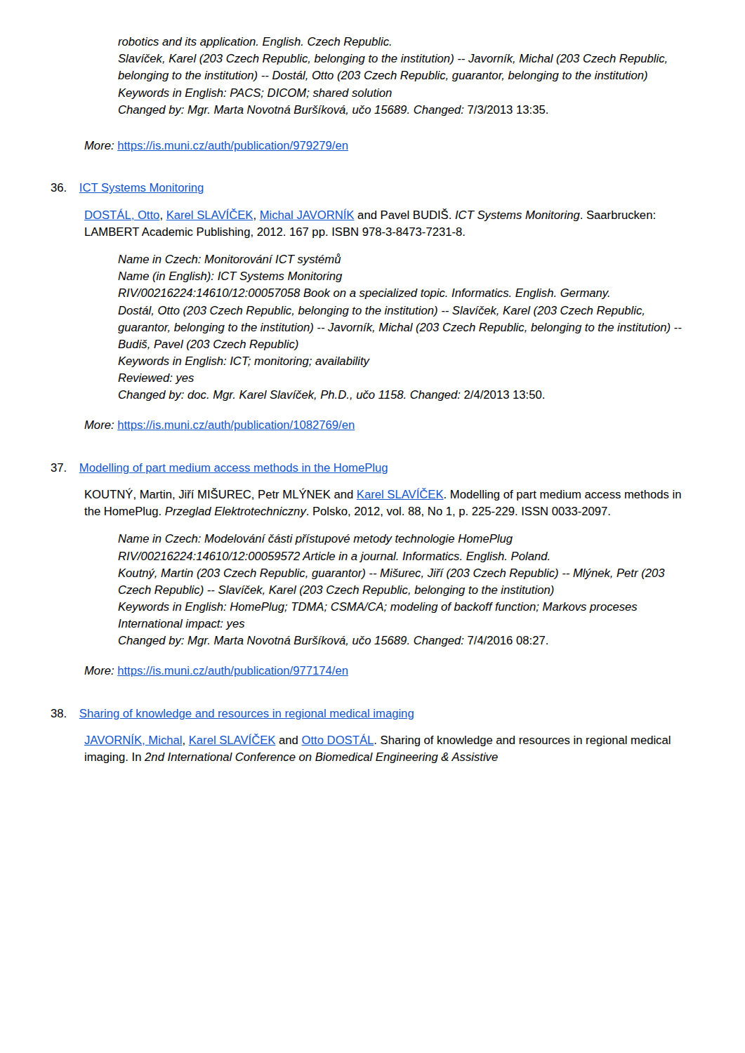robotics and its application. English. Czech Republic.
Slavíček, Karel (203 Czech Republic, belonging to the institution) -- Javorník, Michal (203 Czech Republic, belonging to the institution) -- Dostál, Otto (203 Czech Republic, guarantor, belonging to the institution)
Keywords in English: PACS; DICOM; shared solution
Changed by: Mgr. Marta Novotná Buršíková, učo 15689. Changed: 7/3/2013 13:35.
More: https://is.muni.cz/auth/publication/979279/en
36. ICT Systems Monitoring
DOSTÁL, Otto, Karel SLAVÍČEK, Michal JAVORNÍK and Pavel BUDIŠ. ICT Systems Monitoring. Saarbrucken: LAMBERT Academic Publishing, 2012. 167 pp. ISBN 978-3-8473-7231-8.
Name in Czech: Monitorování ICT systémů
Name (in English): ICT Systems Monitoring
RIV/00216224:14610/12:00057058 Book on a specialized topic. Informatics. English. Germany.
Dostál, Otto (203 Czech Republic, belonging to the institution) -- Slavíček, Karel (203 Czech Republic, guarantor, belonging to the institution) -- Javorník, Michal (203 Czech Republic, belonging to the institution) -- Budiš, Pavel (203 Czech Republic)
Keywords in English: ICT; monitoring; availability
Reviewed: yes
Changed by: doc. Mgr. Karel Slavíček, Ph.D., učo 1158. Changed: 2/4/2013 13:50.
More: https://is.muni.cz/auth/publication/1082769/en
37. Modelling of part medium access methods in the HomePlug
KOUTNÝ, Martin, Jiří MIŠUREC, Petr MLÝNEK and Karel SLAVÍČEK. Modelling of part medium access methods in the HomePlug. Przeglad Elektrotechniczny. Polsko, 2012, vol. 88, No 1, p. 225-229. ISSN 0033-2097.
Name in Czech: Modelování části přístupové metody technologie HomePlug
RIV/00216224:14610/12:00059572 Article in a journal. Informatics. English. Poland.
Koutný, Martin (203 Czech Republic, guarantor) -- Mišurec, Jiří (203 Czech Republic) -- Mlýnek, Petr (203 Czech Republic) -- Slavíček, Karel (203 Czech Republic, belonging to the institution)
Keywords in English: HomePlug; TDMA; CSMA/CA; modeling of backoff function; Markovs proceses
International impact: yes
Changed by: Mgr. Marta Novotná Buršíková, učo 15689. Changed: 7/4/2016 08:27.
More: https://is.muni.cz/auth/publication/977174/en
38. Sharing of knowledge and resources in regional medical imaging
JAVORNÍK, Michal, Karel SLAVÍČEK and Otto DOSTÁL. Sharing of knowledge and resources in regional medical imaging. In 2nd International Conference on Biomedical Engineering & Assistive